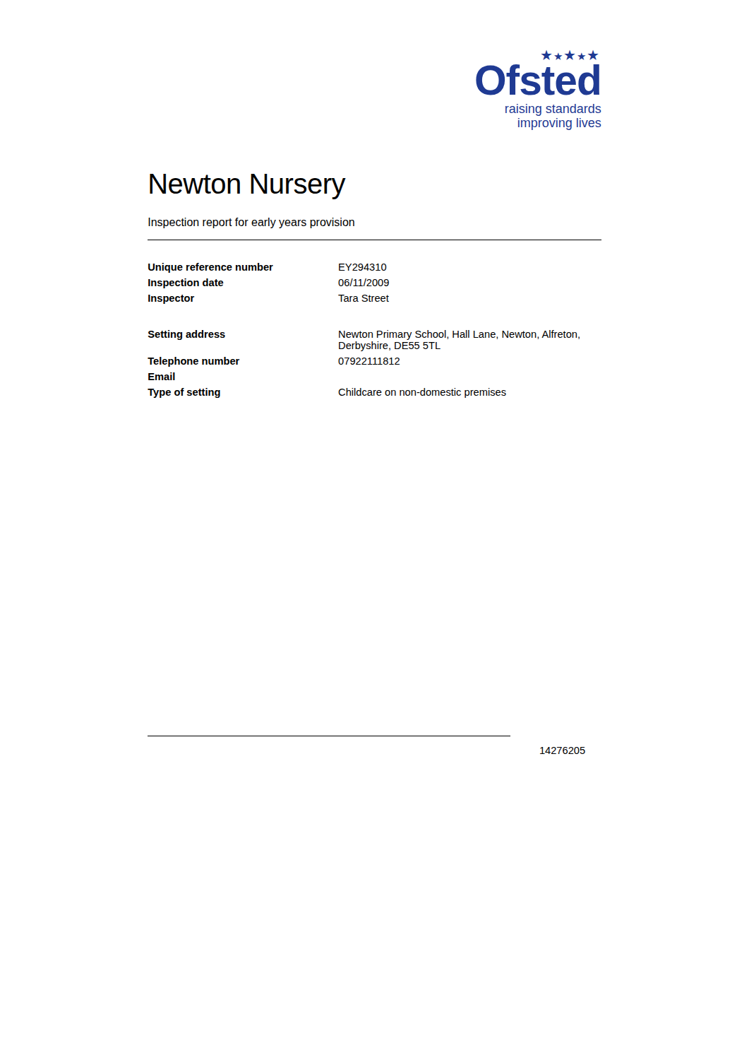★★★★★
Ofsted
raising standards
improving lives
Newton Nursery
Inspection report for early years provision
| Unique reference number | EY294310 |
| Inspection date | 06/11/2009 |
| Inspector | Tara Street |
| Setting address | Newton Primary School, Hall Lane, Newton, Alfreton, Derbyshire, DE55 5TL |
| Telephone number | 07922111812 |
| Email | |
| Type of setting | Childcare on non-domestic premises |
14276205